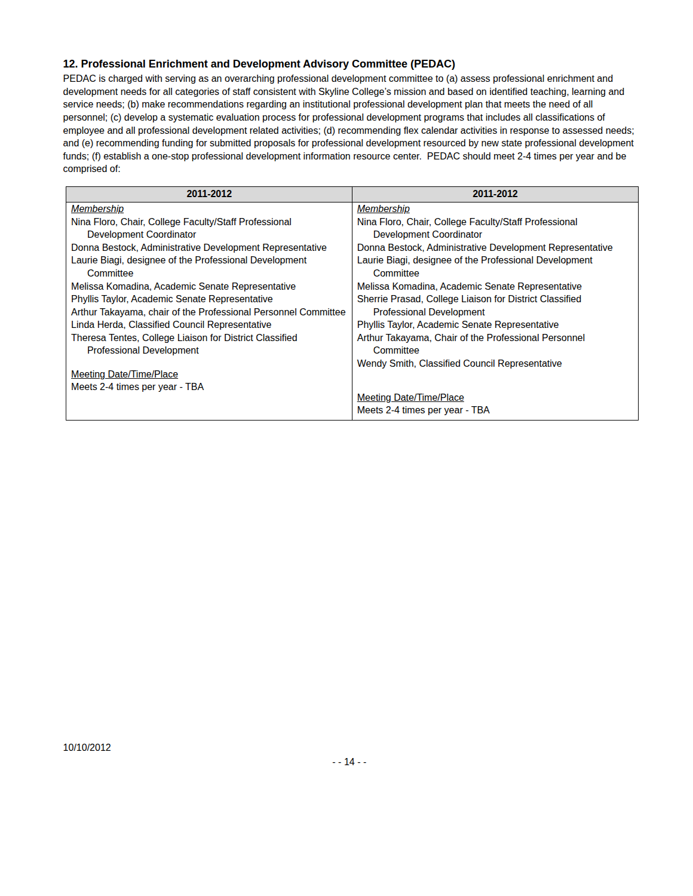12. Professional Enrichment and Development Advisory Committee (PEDAC)
PEDAC is charged with serving as an overarching professional development committee to (a) assess professional enrichment and development needs for all categories of staff consistent with Skyline College’s mission and based on identified teaching, learning and service needs; (b) make recommendations regarding an institutional professional development plan that meets the need of all personnel; (c) develop a systematic evaluation process for professional development programs that includes all classifications of employee and all professional development related activities; (d) recommending flex calendar activities in response to assessed needs; and (e) recommending funding for submitted proposals for professional development resourced by new state professional development funds; (f) establish a one-stop professional development information resource center. PEDAC should meet 2-4 times per year and be comprised of:
| 2011-2012 | 2011-2012 |
| --- | --- |
| Membership Nina Floro, Chair, College Faculty/Staff Professional Development Coordinator Donna Bestock, Administrative Development Representative Laurie Biagi, designee of the Professional Development Committee Melissa Komadina, Academic Senate Representative Phyllis Taylor, Academic Senate Representative Arthur Takayama, chair of the Professional Personnel Committee Linda Herda, Classified Council Representative Theresa Tentes, College Liaison for District Classified Professional Development Meeting Date/Time/Place Meets 2-4 times per year - TBA | Membership Nina Floro, Chair, College Faculty/Staff Professional Development Coordinator Donna Bestock, Administrative Development Representative Laurie Biagi, designee of the Professional Development Committee Melissa Komadina, Academic Senate Representative Sherrie Prasad, College Liaison for District Classified Professional Development Phyllis Taylor, Academic Senate Representative Arthur Takayama, Chair of the Professional Personnel Committee Wendy Smith, Classified Council Representative Meeting Date/Time/Place Meets 2-4 times per year - TBA |
10/10/2012
- - 14 - -